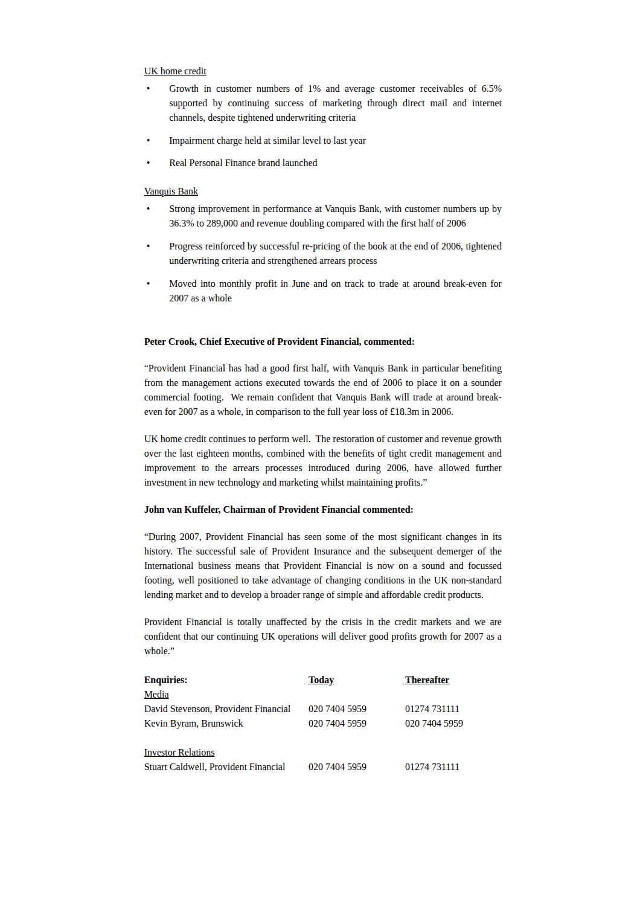UK home credit
Growth in customer numbers of 1% and average customer receivables of 6.5% supported by continuing success of marketing through direct mail and internet channels, despite tightened underwriting criteria
Impairment charge held at similar level to last year
Real Personal Finance brand launched
Vanquis Bank
Strong improvement in performance at Vanquis Bank, with customer numbers up by 36.3% to 289,000 and revenue doubling compared with the first half of 2006
Progress reinforced by successful re-pricing of the book at the end of 2006, tightened underwriting criteria and strengthened arrears process
Moved into monthly profit in June and on track to trade at around break-even for 2007 as a whole
Peter Crook, Chief Executive of Provident Financial, commented:
“Provident Financial has had a good first half, with Vanquis Bank in particular benefiting from the management actions executed towards the end of 2006 to place it on a sounder commercial footing. We remain confident that Vanquis Bank will trade at around break-even for 2007 as a whole, in comparison to the full year loss of £18.3m in 2006.
UK home credit continues to perform well. The restoration of customer and revenue growth over the last eighteen months, combined with the benefits of tight credit management and improvement to the arrears processes introduced during 2006, have allowed further investment in new technology and marketing whilst maintaining profits.”
John van Kuffeler, Chairman of Provident Financial commented:
“During 2007, Provident Financial has seen some of the most significant changes in its history. The successful sale of Provident Insurance and the subsequent demerger of the International business means that Provident Financial is now on a sound and focussed footing, well positioned to take advantage of changing conditions in the UK non-standard lending market and to develop a broader range of simple and affordable credit products.
Provident Financial is totally unaffected by the crisis in the credit markets and we are confident that our continuing UK operations will deliver good profits growth for 2007 as a whole.”
| Enquiries: | Today | Thereafter |
| --- | --- | --- |
| Media | | |
| David Stevenson, Provident Financial | 020 7404 5959 | 01274 731111 |
| Kevin Byram, Brunswick | 020 7404 5959 | 020 7404 5959 |
| Investor Relations | | |
| Stuart Caldwell, Provident Financial | 020 7404 5959 | 01274 731111 |